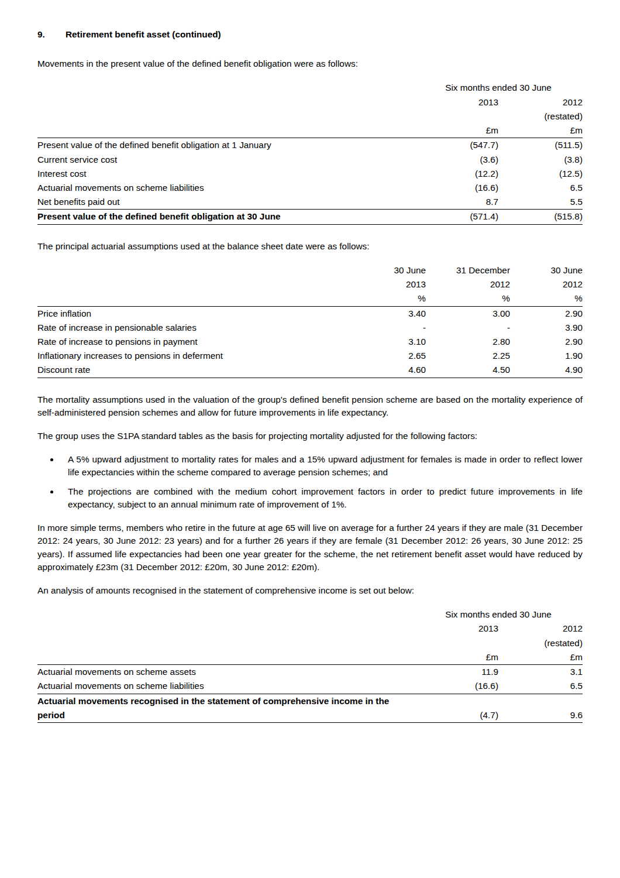9. Retirement benefit asset (continued)
Movements in the present value of the defined benefit obligation were as follows:
| | Six months ended 30 June |
| | 2013 | 2012 |
| | | (restated) |
| | £m | £m |
| Present value of the defined benefit obligation at 1 January | (547.7) | (511.5) |
| Current service cost | (3.6) | (3.8) |
| Interest cost | (12.2) | (12.5) |
| Actuarial movements on scheme liabilities | (16.6) | 6.5 |
| Net benefits paid out | 8.7 | 5.5 |
| Present value of the defined benefit obligation at 30 June | (571.4) | (515.8) |
The principal actuarial assumptions used at the balance sheet date were as follows:
| | 30 June | 31 December | 30 June |
| | 2013 | 2012 | 2012 |
| | % | % | % |
| Price inflation | 3.40 | 3.00 | 2.90 |
| Rate of increase in pensionable salaries | - | - | 3.90 |
| Rate of increase to pensions in payment | 3.10 | 2.80 | 2.90 |
| Inflationary increases to pensions in deferment | 2.65 | 2.25 | 1.90 |
| Discount rate | 4.60 | 4.50 | 4.90 |
The mortality assumptions used in the valuation of the group's defined benefit pension scheme are based on the mortality experience of self-administered pension schemes and allow for future improvements in life expectancy.
The group uses the S1PA standard tables as the basis for projecting mortality adjusted for the following factors:
A 5% upward adjustment to mortality rates for males and a 15% upward adjustment for females is made in order to reflect lower life expectancies within the scheme compared to average pension schemes; and
The projections are combined with the medium cohort improvement factors in order to predict future improvements in life expectancy, subject to an annual minimum rate of improvement of 1%.
In more simple terms, members who retire in the future at age 65 will live on average for a further 24 years if they are male (31 December 2012: 24 years, 30 June 2012: 23 years) and for a further 26 years if they are female (31 December 2012: 26 years, 30 June 2012: 25 years). If assumed life expectancies had been one year greater for the scheme, the net retirement benefit asset would have reduced by approximately £23m (31 December 2012: £20m, 30 June 2012: £20m).
An analysis of amounts recognised in the statement of comprehensive income is set out below:
| | Six months ended 30 June |
| | 2013 | 2012 |
| | | (restated) |
| | £m | £m |
| Actuarial movements on scheme assets | 11.9 | 3.1 |
| Actuarial movements on scheme liabilities | (16.6) | 6.5 |
| Actuarial movements recognised in the statement of comprehensive income in the | | |
| period | (4.7) | 9.6 |